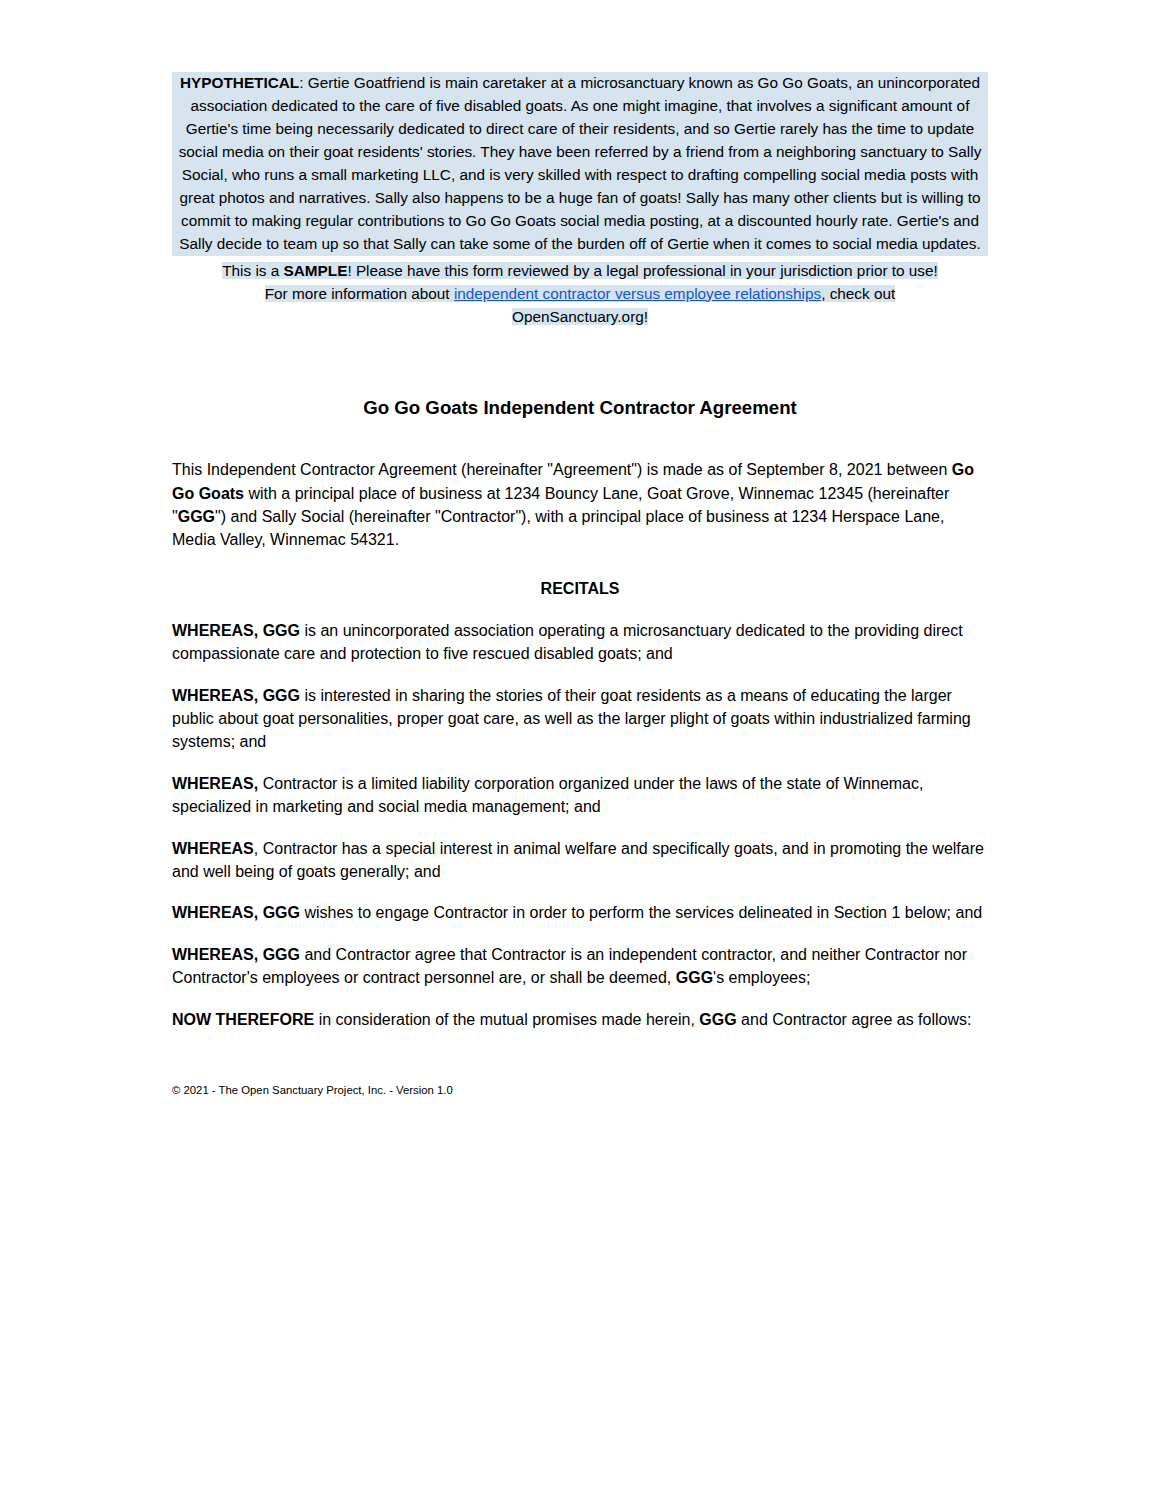HYPOTHETICAL: Gertie Goatfriend is main caretaker at a microsanctuary known as Go Go Goats, an unincorporated association dedicated to the care of five disabled goats. As one might imagine, that involves a significant amount of Gertie's time being necessarily dedicated to direct care of their residents, and so Gertie rarely has the time to update social media on their goat residents' stories. They have been referred by a friend from a neighboring sanctuary to Sally Social, who runs a small marketing LLC, and is very skilled with respect to drafting compelling social media posts with great photos and narratives. Sally also happens to be a huge fan of goats! Sally has many other clients but is willing to commit to making regular contributions to Go Go Goats social media posting, at a discounted hourly rate. Gertie's and Sally decide to team up so that Sally can take some of the burden off of Gertie when it comes to social media updates.
This is a SAMPLE! Please have this form reviewed by a legal professional in your jurisdiction prior to use!
For more information about independent contractor versus employee relationships, check out
OpenSanctuary.org!
Go Go Goats Independent Contractor Agreement
This Independent Contractor Agreement (hereinafter "Agreement") is made as of September 8, 2021 between Go Go Goats with a principal place of business at 1234 Bouncy Lane, Goat Grove, Winnemac 12345 (hereinafter "GGG") and Sally Social (hereinafter "Contractor"), with a principal place of business at 1234 Herspace Lane, Media Valley, Winnemac 54321.
RECITALS
WHEREAS, GGG is an unincorporated association operating a microsanctuary dedicated to the providing direct compassionate care and protection to five rescued disabled goats; and
WHEREAS, GGG is interested in sharing the stories of their goat residents as a means of educating the larger public about goat personalities, proper goat care, as well as the larger plight of goats within industrialized farming systems; and
WHEREAS, Contractor is a limited liability corporation organized under the laws of the state of Winnemac, specialized in marketing and social media management; and
WHEREAS, Contractor has a special interest in animal welfare and specifically goats, and in promoting the welfare and well being of goats generally; and
WHEREAS, GGG wishes to engage Contractor in order to perform the services delineated in Section 1 below; and
WHEREAS, GGG and Contractor agree that Contractor is an independent contractor, and neither Contractor nor Contractor's employees or contract personnel are, or shall be deemed, GGG's employees;
NOW THEREFORE in consideration of the mutual promises made herein, GGG and Contractor agree as follows:
© 2021 - The Open Sanctuary Project, Inc. - Version 1.0